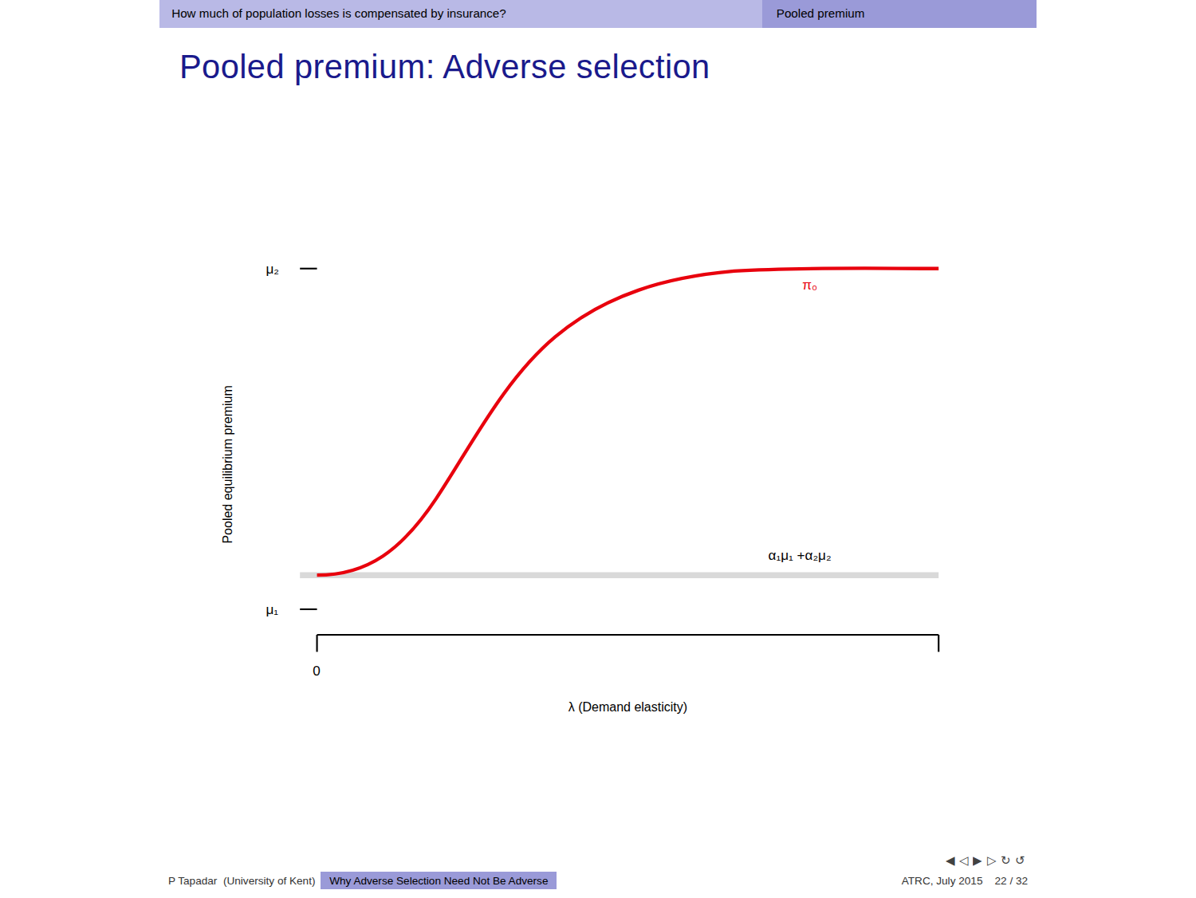How much of population losses is compensated by insurance?
Pooled premium
Pooled premium: Adverse selection
μ₂ μ₁ Pooled equilibrium premium α₁μ₁ +α₂μ₂ π₀ 0 λ (Demand elasticity)
◀◁▶▷↻↺
P Tapadar (University of Kent)
Why Adverse Selection Need Not Be Adverse
ATRC, July 2015 22 / 32